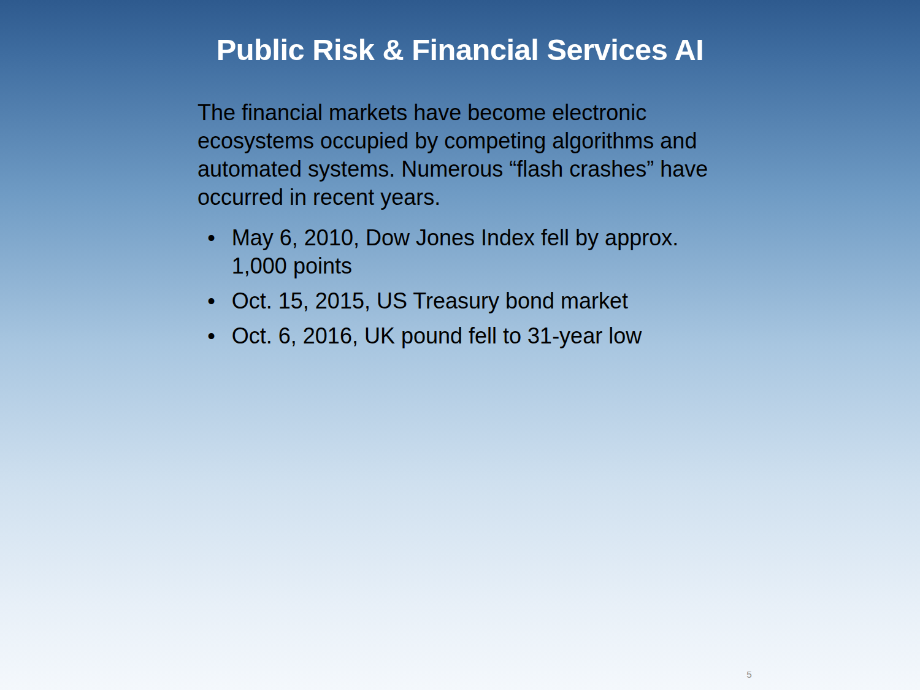Public Risk & Financial Services AI
The financial markets have become electronic ecosystems occupied by competing algorithms and automated systems. Numerous “flash crashes” have occurred in recent years.
May 6, 2010, Dow Jones Index fell by approx. 1,000 points
Oct. 15, 2015, US Treasury bond market
Oct. 6, 2016, UK pound fell to 31-year low
5